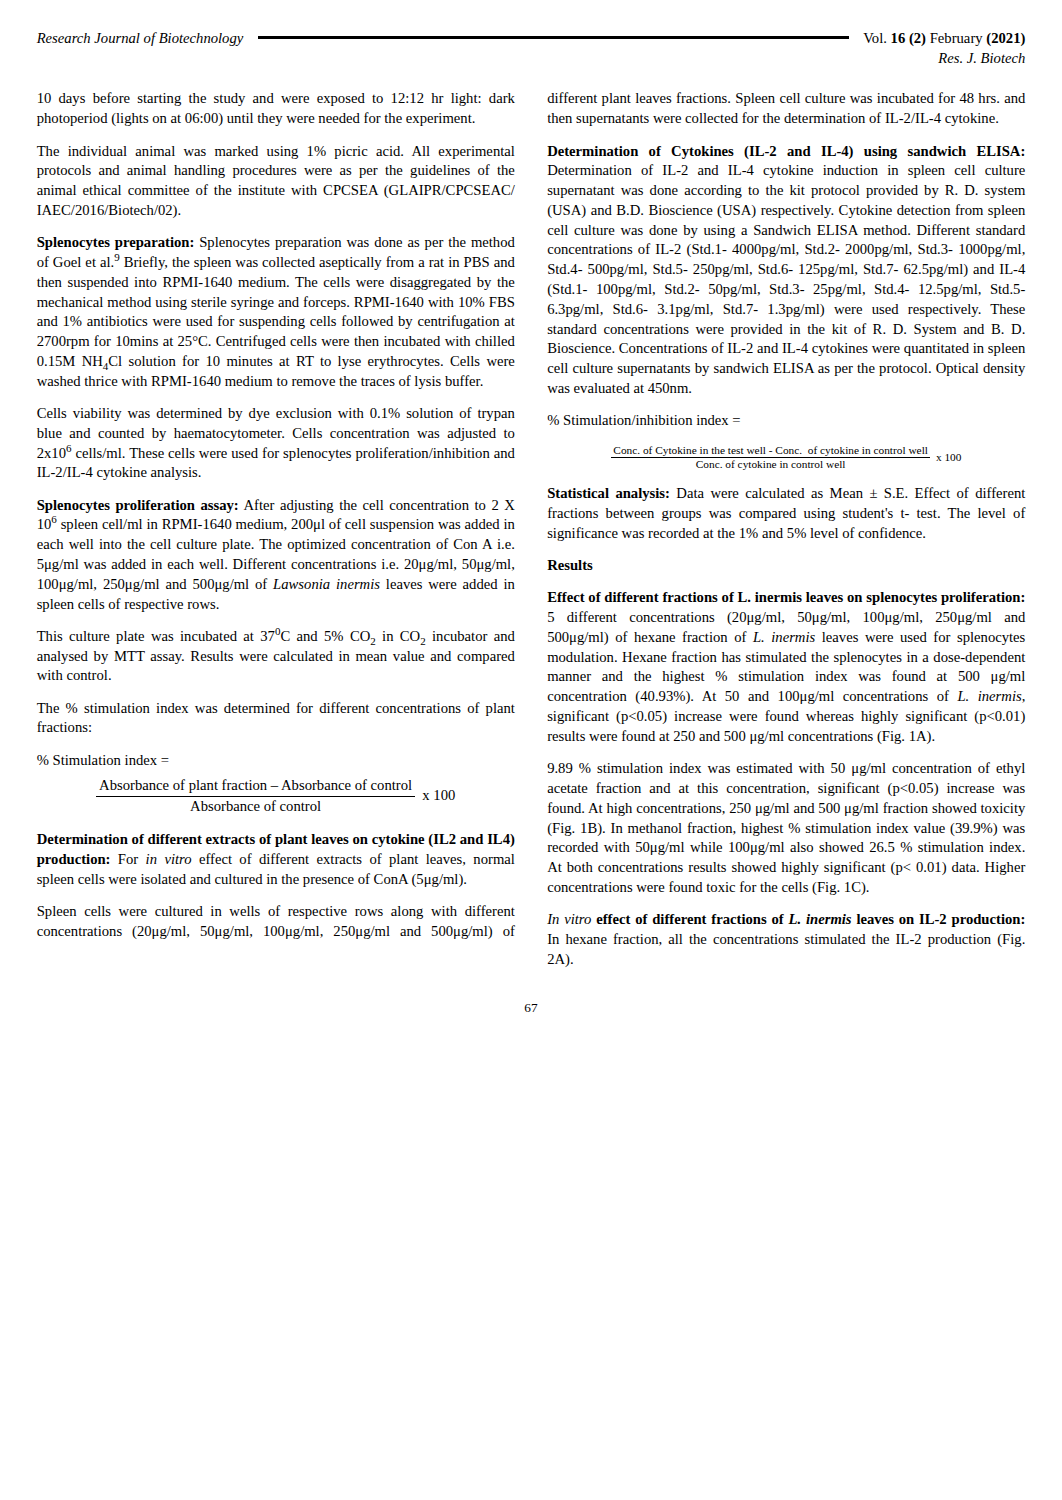Research Journal of Biotechnology
Vol. 16 (2) February (2021) Res. J. Biotech
10 days before starting the study and were exposed to 12:12 hr light: dark photoperiod (lights on at 06:00) until they were needed for the experiment.
The individual animal was marked using 1% picric acid. All experimental protocols and animal handling procedures were as per the guidelines of the animal ethical committee of the institute with CPCSEA (GLAIPR/CPCSEAC/ IAEC/2016/Biotech/02).
Splenocytes preparation:
Splenocytes preparation was done as per the method of Goel et al.9 Briefly, the spleen was collected aseptically from a rat in PBS and then suspended into RPMI-1640 medium. The cells were disaggregated by the mechanical method using sterile syringe and forceps. RPMI-1640 with 10% FBS and 1% antibiotics were used for suspending cells followed by centrifugation at 2700rpm for 10mins at 25°C. Centrifuged cells were then incubated with chilled 0.15M NH4Cl solution for 10 minutes at RT to lyse erythrocytes. Cells were washed thrice with RPMI-1640 medium to remove the traces of lysis buffer.
Cells viability was determined by dye exclusion with 0.1% solution of trypan blue and counted by haematocytometer. Cells concentration was adjusted to 2x106 cells/ml. These cells were used for splenocytes proliferation/inhibition and IL-2/IL-4 cytokine analysis.
Splenocytes proliferation assay:
After adjusting the cell concentration to 2 X 106 spleen cell/ml in RPMI-1640 medium, 200μl of cell suspension was added in each well into the cell culture plate. The optimized concentration of Con A i.e. 5μg/ml was added in each well. Different concentrations i.e. 20μg/ml, 50μg/ml, 100μg/ml, 250μg/ml and 500μg/ml of Lawsonia inermis leaves were added in spleen cells of respective rows.
This culture plate was incubated at 370C and 5% CO2 in CO2 incubator and analysed by MTT assay. Results were calculated in mean value and compared with control.
The % stimulation index was determined for different concentrations of plant fractions:
% Stimulation index =
Absorbance of plant fraction – Absorbance of control Absorbance of control x 100
Determination of different extracts of plant leaves on cytokine (IL2 and IL4) production:
For in vitro effect of different extracts of plant leaves, normal spleen cells were isolated and cultured in the presence of ConA (5μg/ml).
Spleen cells were cultured in wells of respective rows along with different concentrations (20μg/ml, 50μg/ml, 100μg/ml, 250μg/ml and 500μg/ml) of different plant leaves fractions. Spleen cell culture was incubated for 48 hrs. and then supernatants were collected for the determination of IL-2/IL-4 cytokine.
Determination of Cytokines (IL-2 and IL-4) using sandwich ELISA:
Determination of IL-2 and IL-4 cytokine induction in spleen cell culture supernatant was done according to the kit protocol provided by R. D. system (USA) and B.D. Bioscience (USA) respectively. Cytokine detection from spleen cell culture was done by using a Sandwich ELISA method. Different standard concentrations of IL-2 (Std.1- 4000pg/ml, Std.2- 2000pg/ml, Std.3- 1000pg/ml, Std.4- 500pg/ml, Std.5- 250pg/ml, Std.6- 125pg/ml, Std.7- 62.5pg/ml) and IL-4 (Std.1- 100pg/ml, Std.2- 50pg/ml, Std.3- 25pg/ml, Std.4- 12.5pg/ml, Std.5- 6.3pg/ml, Std.6- 3.1pg/ml, Std.7- 1.3pg/ml) were used respectively. These standard concentrations were provided in the kit of R. D. System and B. D. Bioscience. Concentrations of IL-2 and IL-4 cytokines were quantitated in spleen cell culture supernatants by sandwich ELISA as per the protocol. Optical density was evaluated at 450nm.
% Stimulation/inhibition index =
Conc. of Cytokine in the test well - Conc. of cytokine in control well Conc. of cytokine in control well x 100
Statistical analysis:
Data were calculated as Mean ± S.E. Effect of different fractions between groups was compared using student's t- test. The level of significance was recorded at the 1% and 5% level of confidence.
Results
Effect of different fractions of L. inermis leaves on splenocytes proliferation:
5 different concentrations (20μg/ml, 50μg/ml, 100μg/ml, 250μg/ml and 500μg/ml) of hexane fraction of L. inermis leaves were used for splenocytes modulation. Hexane fraction has stimulated the splenocytes in a dose-dependent manner and the highest % stimulation index was found at 500 μg/ml concentration (40.93%). At 50 and 100μg/ml concentrations of L. inermis, significant (p<0.05) increase were found whereas highly significant (p<0.01) results were found at 250 and 500 μg/ml concentrations (Fig. 1A).
9.89 % stimulation index was estimated with 50 μg/ml concentration of ethyl acetate fraction and at this concentration, significant (p<0.05) increase was found. At high concentrations, 250 μg/ml and 500 μg/ml fraction showed toxicity (Fig. 1B). In methanol fraction, highest % stimulation index value (39.9%) was recorded with 50μg/ml while 100μg/ml also showed 26.5 % stimulation index. At both concentrations results showed highly significant (p< 0.01) data. Higher concentrations were found toxic for the cells (Fig. 1C).
In vitro effect of different fractions of L. inermis leaves on IL-2 production: In hexane fraction, all the concentrations stimulated the IL-2 production (Fig. 2A).
67